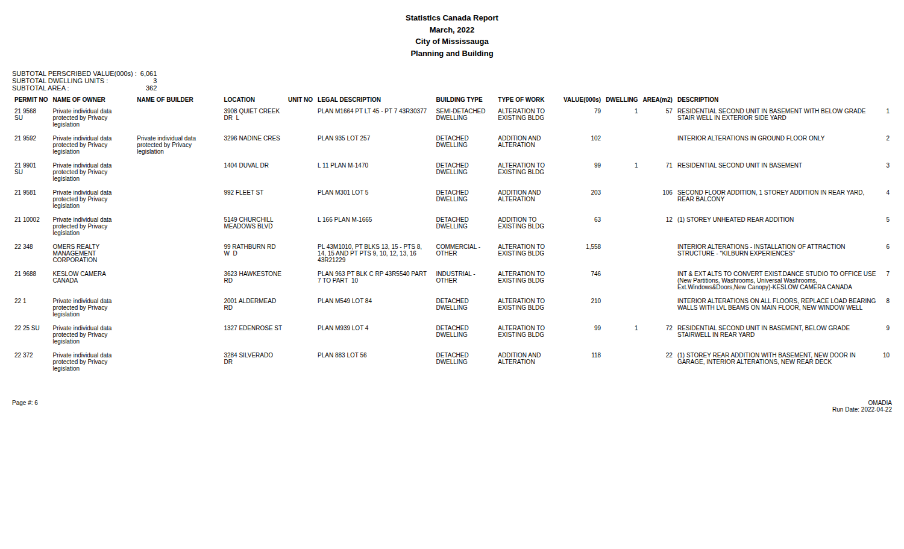Statistics Canada Report
March, 2022
City of Mississauga
Planning and Building
| SUBTOTAL PERSCRIBED VALUE(000s) : | 6,061 |
| SUBTOTAL DWELLING UNITS : | 3 |
| SUBTOTAL AREA : | 362 |
| PERMIT NO | NAME OF OWNER | NAME OF BUILDER | LOCATION | UNIT NO | LEGAL DESCRIPTION | BUILDING TYPE | TYPE OF WORK | VALUE(000s) | DWELLING | AREA(m2) | DESCRIPTION | |
| --- | --- | --- | --- | --- | --- | --- | --- | --- | --- | --- | --- | --- |
| 21 9568 SU | Private individual data protected by Privacy legislation | | 3908 QUIET CREEK DR L | | PLAN M1664 PT LT 45 - PT 7 43R30377 | SEMI-DETACHED DWELLING | ALTERATION TO EXISTING BLDG | 79 | 1 | 57 | RESIDENTIAL SECOND UNIT IN BASEMENT WITH BELOW GRADE STAIR WELL IN EXTERIOR SIDE YARD | 1 |
| 21 9592 | Private individual data protected by Privacy legislation | Private individual data protected by Privacy legislation | 3296 NADINE CRES | | PLAN 935 LOT 257 | DETACHED DWELLING | ADDITION AND ALTERATION | 102 | | | INTERIOR ALTERATIONS IN GROUND FLOOR ONLY | 2 |
| 21 9901 SU | Private individual data protected by Privacy legislation | | 1404 DUVAL DR | | L 11 PLAN M-1470 | DETACHED DWELLING | ALTERATION TO EXISTING BLDG | 99 | 1 | 71 | RESIDENTIAL SECOND UNIT IN BASEMENT | 3 |
| 21 9581 | Private individual data protected by Privacy legislation | | 992 FLEET ST | | PLAN M301 LOT 5 | DETACHED DWELLING | ADDITION AND ALTERATION | 203 | | 106 | SECOND FLOOR ADDITION, 1 STOREY ADDITION IN REAR YARD, REAR BALCONY | 4 |
| 21 10002 | Private individual data protected by Privacy legislation | | 5149 CHURCHILL MEADOWS BLVD | | L 166 PLAN M-1665 | DETACHED DWELLING | ADDITION TO EXISTING BLDG | 63 | | 12 | (1) STOREY UNHEATED REAR ADDITION | 5 |
| 22 348 | OMERS REALTY MANAGEMENT CORPORATION | | 99 RATHBURN RD W D | | PL 43M1010, PT BLKS 13, 15 - PTS 8, 14, 15 AND PT PTS 9, 10, 12, 13, 16 43R21229 | COMMERCIAL - OTHER | ALTERATION TO EXISTING BLDG | 1,558 | | | INTERIOR ALTERATIONS - INSTALLATION OF ATTRACTION STRUCTURE - "KILBURN EXPERIENCES" | 6 |
| 21 9688 | KESLOW CAMERA CANADA | | 3623 HAWKESTONE RD | | PLAN 963 PT BLK C RP 43R5540 PART 7 TO PART 10 | INDUSTRIAL - OTHER | ALTERATION TO EXISTING BLDG | 746 | | | INT & EXT ALTS TO CONVERT EXIST.DANCE STUDIO TO OFFICE USE (New Partitions, Washrooms, Universal Washrooms, Ext.Windows&Doors,New Canopy)-KESLOW CAMERA CANADA | 7 |
| 22 1 | Private individual data protected by Privacy legislation | | 2001 ALDERMEAD RD | | PLAN M549 LOT 84 | DETACHED DWELLING | ALTERATION TO EXISTING BLDG | 210 | | | INTERIOR ALTERATIONS ON ALL FLOORS, REPLACE LOAD BEARING WALLS WITH LVL BEAMS ON MAIN FLOOR, NEW WINDOW WELL | 8 |
| 22 25 SU | Private individual data protected by Privacy legislation | | 1327 EDENROSE ST | | PLAN M939 LOT 4 | DETACHED DWELLING | ALTERATION TO EXISTING BLDG | 99 | 1 | 72 | RESIDENTIAL SECOND UNIT IN BASEMENT, BELOW GRADE STAIRWELL IN REAR YARD | 9 |
| 22 372 | Private individual data protected by Privacy legislation | | 3284 SILVERADO DR | | PLAN 883 LOT 56 | DETACHED DWELLING | ADDITION AND ALTERATION | 118 | | 22 | (1) STOREY REAR ADDITION WITH BASEMENT, NEW DOOR IN GARAGE, INTERIOR ALTERATIONS, NEW REAR DECK | 10 |
Page #: 6
OMADIA
Run Date: 2022-04-22